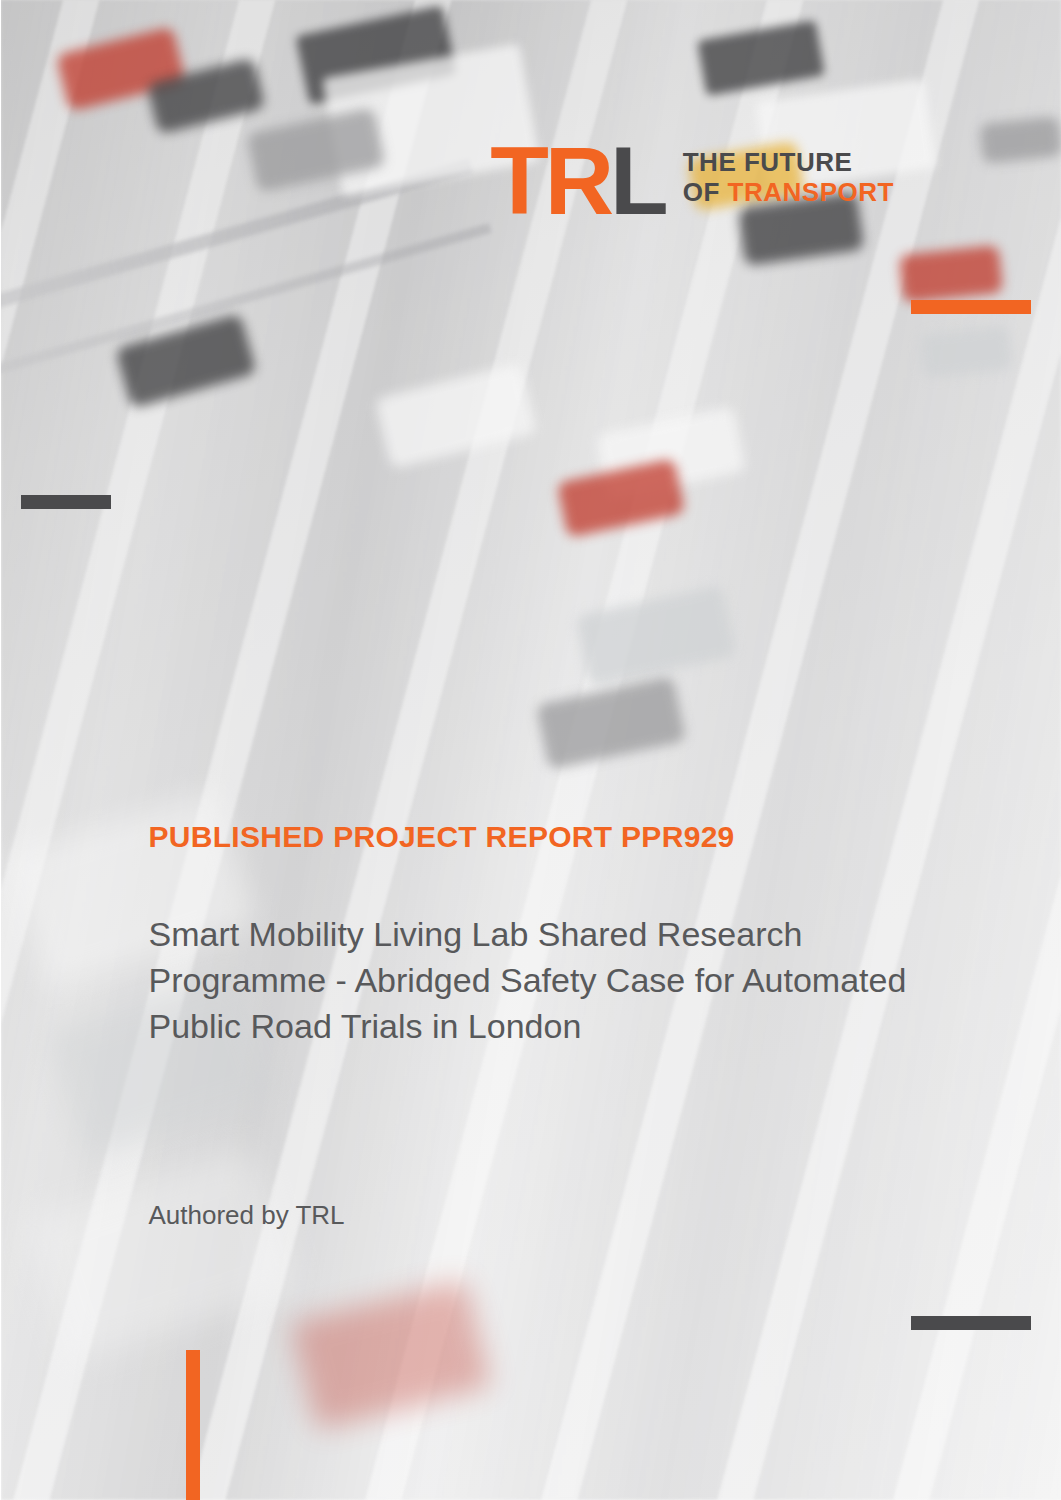TRL
THE FUTURE
OF TRANSPORT
PUBLISHED PROJECT REPORT PPR929
Smart Mobility Living Lab Shared Research Programme - Abridged Safety Case for Automated Public Road Trials in London
Authored by TRL